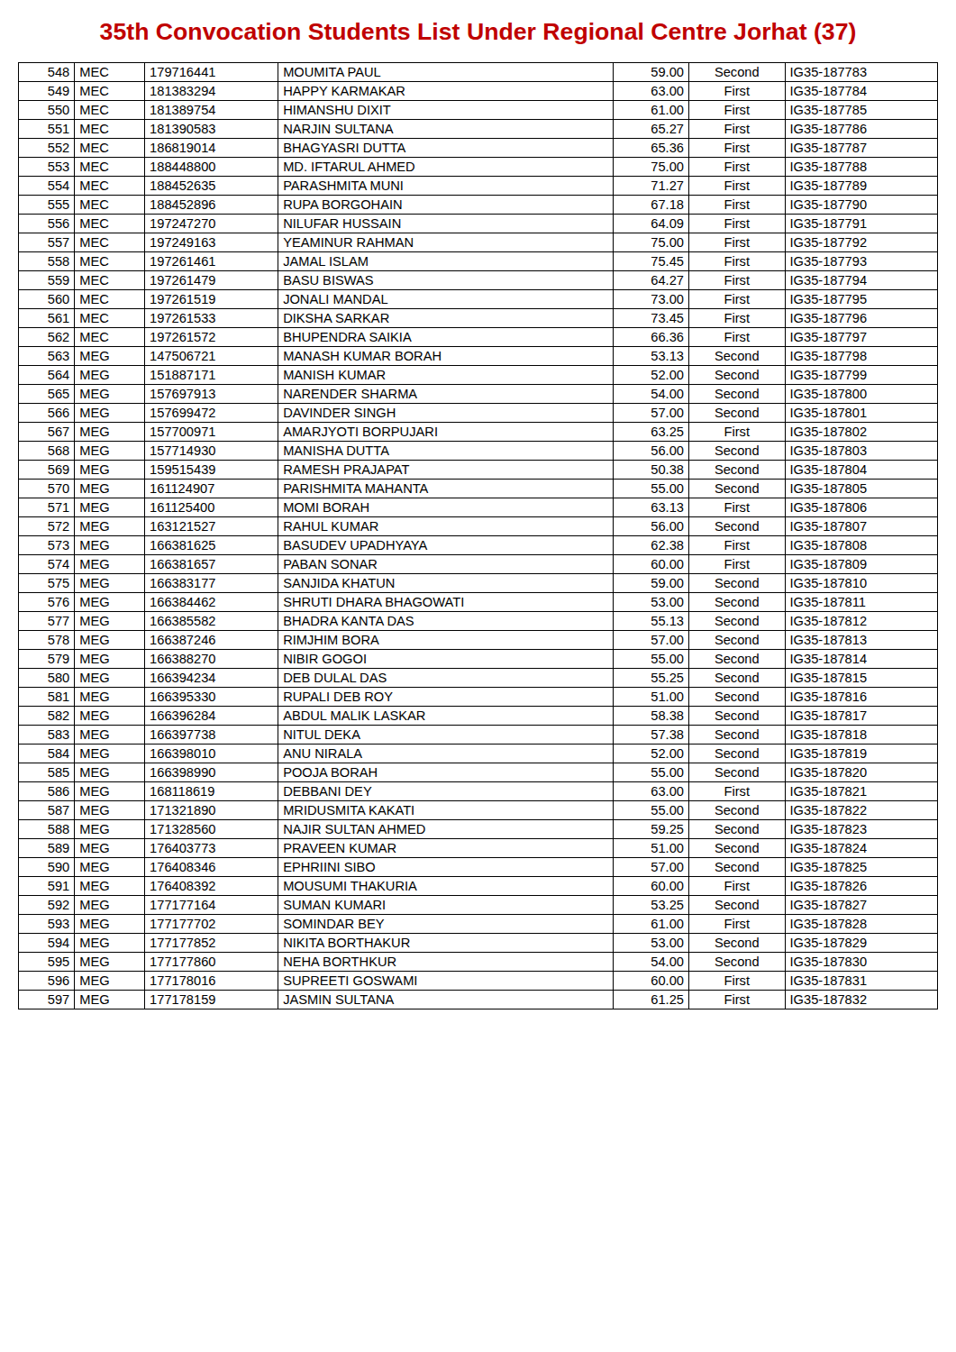35th Convocation Students List Under Regional Centre Jorhat (37)
| 548 | MEC | 179716441 | MOUMITA PAUL | 59.00 | Second | IG35-187783 |
| 549 | MEC | 181383294 | HAPPY KARMAKAR | 63.00 | First | IG35-187784 |
| 550 | MEC | 181389754 | HIMANSHU DIXIT | 61.00 | First | IG35-187785 |
| 551 | MEC | 181390583 | NARJIN SULTANA | 65.27 | First | IG35-187786 |
| 552 | MEC | 186819014 | BHAGYASRI DUTTA | 65.36 | First | IG35-187787 |
| 553 | MEC | 188448800 | MD. IFTARUL AHMED | 75.00 | First | IG35-187788 |
| 554 | MEC | 188452635 | PARASHMITA MUNI | 71.27 | First | IG35-187789 |
| 555 | MEC | 188452896 | RUPA BORGOHAIN | 67.18 | First | IG35-187790 |
| 556 | MEC | 197247270 | NILUFAR HUSSAIN | 64.09 | First | IG35-187791 |
| 557 | MEC | 197249163 | YEAMINUR RAHMAN | 75.00 | First | IG35-187792 |
| 558 | MEC | 197261461 | JAMAL ISLAM | 75.45 | First | IG35-187793 |
| 559 | MEC | 197261479 | BASU BISWAS | 64.27 | First | IG35-187794 |
| 560 | MEC | 197261519 | JONALI MANDAL | 73.00 | First | IG35-187795 |
| 561 | MEC | 197261533 | DIKSHA SARKAR | 73.45 | First | IG35-187796 |
| 562 | MEC | 197261572 | BHUPENDRA SAIKIA | 66.36 | First | IG35-187797 |
| 563 | MEG | 147506721 | MANASH KUMAR BORAH | 53.13 | Second | IG35-187798 |
| 564 | MEG | 151887171 | MANISH KUMAR | 52.00 | Second | IG35-187799 |
| 565 | MEG | 157697913 | NARENDER SHARMA | 54.00 | Second | IG35-187800 |
| 566 | MEG | 157699472 | DAVINDER SINGH | 57.00 | Second | IG35-187801 |
| 567 | MEG | 157700971 | AMARJYOTI BORPUJARI | 63.25 | First | IG35-187802 |
| 568 | MEG | 157714930 | MANISHA DUTTA | 56.00 | Second | IG35-187803 |
| 569 | MEG | 159515439 | RAMESH PRAJAPAT | 50.38 | Second | IG35-187804 |
| 570 | MEG | 161124907 | PARISHMITA MAHANTA | 55.00 | Second | IG35-187805 |
| 571 | MEG | 161125400 | MOMI BORAH | 63.13 | First | IG35-187806 |
| 572 | MEG | 163121527 | RAHUL KUMAR | 56.00 | Second | IG35-187807 |
| 573 | MEG | 166381625 | BASUDEV UPADHYAYA | 62.38 | First | IG35-187808 |
| 574 | MEG | 166381657 | PABAN SONAR | 60.00 | First | IG35-187809 |
| 575 | MEG | 166383177 | SANJIDA KHATUN | 59.00 | Second | IG35-187810 |
| 576 | MEG | 166384462 | SHRUTI DHARA BHAGOWATI | 53.00 | Second | IG35-187811 |
| 577 | MEG | 166385582 | BHADRA KANTA DAS | 55.13 | Second | IG35-187812 |
| 578 | MEG | 166387246 | RIMJHIM BORA | 57.00 | Second | IG35-187813 |
| 579 | MEG | 166388270 | NIBIR GOGOI | 55.00 | Second | IG35-187814 |
| 580 | MEG | 166394234 | DEB DULAL DAS | 55.25 | Second | IG35-187815 |
| 581 | MEG | 166395330 | RUPALI DEB ROY | 51.00 | Second | IG35-187816 |
| 582 | MEG | 166396284 | ABDUL MALIK LASKAR | 58.38 | Second | IG35-187817 |
| 583 | MEG | 166397738 | NITUL DEKA | 57.38 | Second | IG35-187818 |
| 584 | MEG | 166398010 | ANU NIRALA | 52.00 | Second | IG35-187819 |
| 585 | MEG | 166398990 | POOJA BORAH | 55.00 | Second | IG35-187820 |
| 586 | MEG | 168118619 | DEBBANI DEY | 63.00 | First | IG35-187821 |
| 587 | MEG | 171321890 | MRIDUSMITA KAKATI | 55.00 | Second | IG35-187822 |
| 588 | MEG | 171328560 | NAJIR SULTAN AHMED | 59.25 | Second | IG35-187823 |
| 589 | MEG | 176403773 | PRAVEEN KUMAR | 51.00 | Second | IG35-187824 |
| 590 | MEG | 176408346 | EPHRIINI SIBO | 57.00 | Second | IG35-187825 |
| 591 | MEG | 176408392 | MOUSUMI THAKURIA | 60.00 | First | IG35-187826 |
| 592 | MEG | 177177164 | SUMAN KUMARI | 53.25 | Second | IG35-187827 |
| 593 | MEG | 177177702 | SOMINDAR BEY | 61.00 | First | IG35-187828 |
| 594 | MEG | 177177852 | NIKITA BORTHAKUR | 53.00 | Second | IG35-187829 |
| 595 | MEG | 177177860 | NEHA BORTHKUR | 54.00 | Second | IG35-187830 |
| 596 | MEG | 177178016 | SUPREETI GOSWAMI | 60.00 | First | IG35-187831 |
| 597 | MEG | 177178159 | JASMIN SULTANA | 61.25 | First | IG35-187832 |